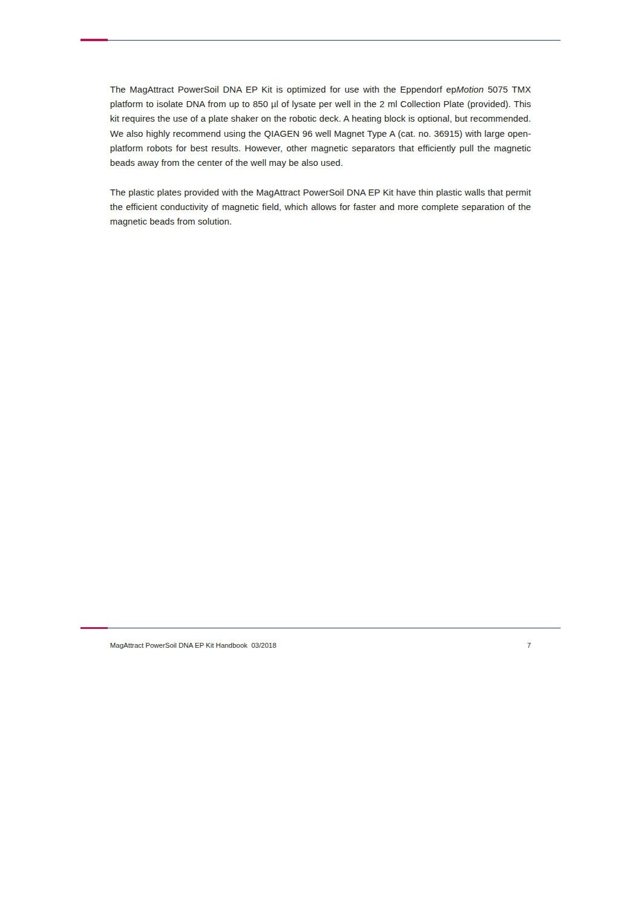The MagAttract PowerSoil DNA EP Kit is optimized for use with the Eppendorf epMotion 5075 TMX platform to isolate DNA from up to 850 µl of lysate per well in the 2 ml Collection Plate (provided). This kit requires the use of a plate shaker on the robotic deck. A heating block is optional, but recommended. We also highly recommend using the QIAGEN 96 well Magnet Type A (cat. no. 36915) with large open-platform robots for best results. However, other magnetic separators that efficiently pull the magnetic beads away from the center of the well may be also used.
The plastic plates provided with the MagAttract PowerSoil DNA EP Kit have thin plastic walls that permit the efficient conductivity of magnetic field, which allows for faster and more complete separation of the magnetic beads from solution.
MagAttract PowerSoil DNA EP Kit Handbook 03/2018 7